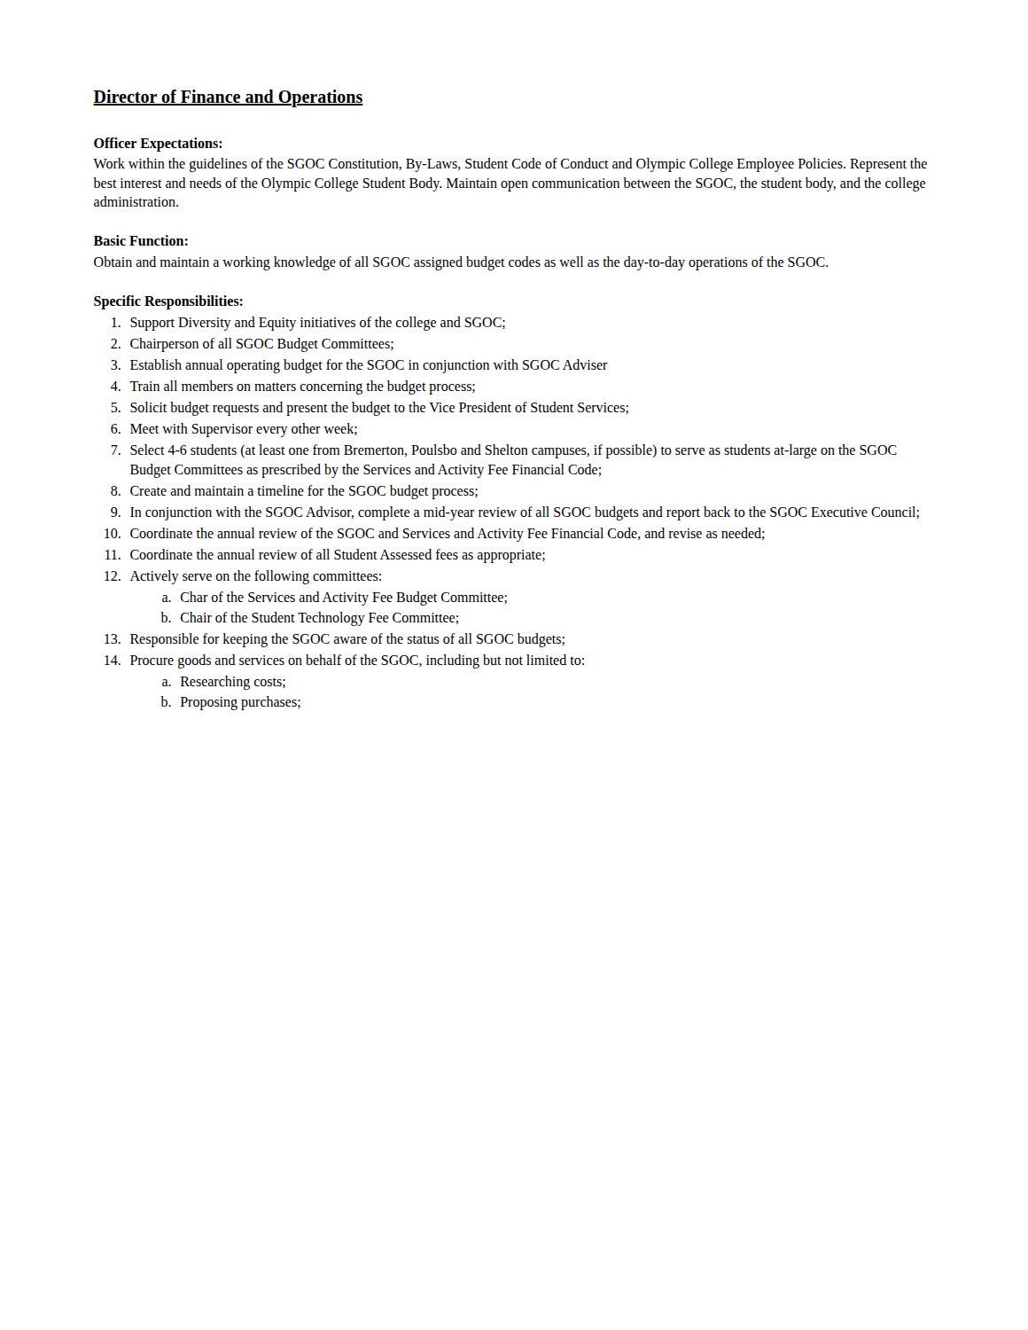Director of Finance and Operations
Officer Expectations:
Work within the guidelines of the SGOC Constitution, By-Laws, Student Code of Conduct and Olympic College Employee Policies. Represent the best interest and needs of the Olympic College Student Body. Maintain open communication between the SGOC, the student body, and the college administration.
Basic Function:
Obtain and maintain a working knowledge of all SGOC assigned budget codes as well as the day-to-day operations of the SGOC.
Specific Responsibilities:
Support Diversity and Equity initiatives of the college and SGOC;
Chairperson of all SGOC Budget Committees;
Establish annual operating budget for the SGOC in conjunction with SGOC Adviser
Train all members on matters concerning the budget process;
Solicit budget requests and present the budget to the Vice President of Student Services;
Meet with Supervisor every other week;
Select 4-6 students (at least one from Bremerton, Poulsbo and Shelton campuses, if possible) to serve as students at-large on the SGOC Budget Committees as prescribed by the Services and Activity Fee Financial Code;
Create and maintain a timeline for the SGOC budget process;
In conjunction with the SGOC Advisor, complete a mid-year review of all SGOC budgets and report back to the SGOC Executive Council;
Coordinate the annual review of the SGOC and Services and Activity Fee Financial Code, and revise as needed;
Coordinate the annual review of all Student Assessed fees as appropriate;
Actively serve on the following committees:
Char of the Services and Activity Fee Budget Committee;
Chair of the Student Technology Fee Committee;
Responsible for keeping the SGOC aware of the status of all SGOC budgets;
Procure goods and services on behalf of the SGOC, including but not limited to:
Researching costs;
Proposing purchases;